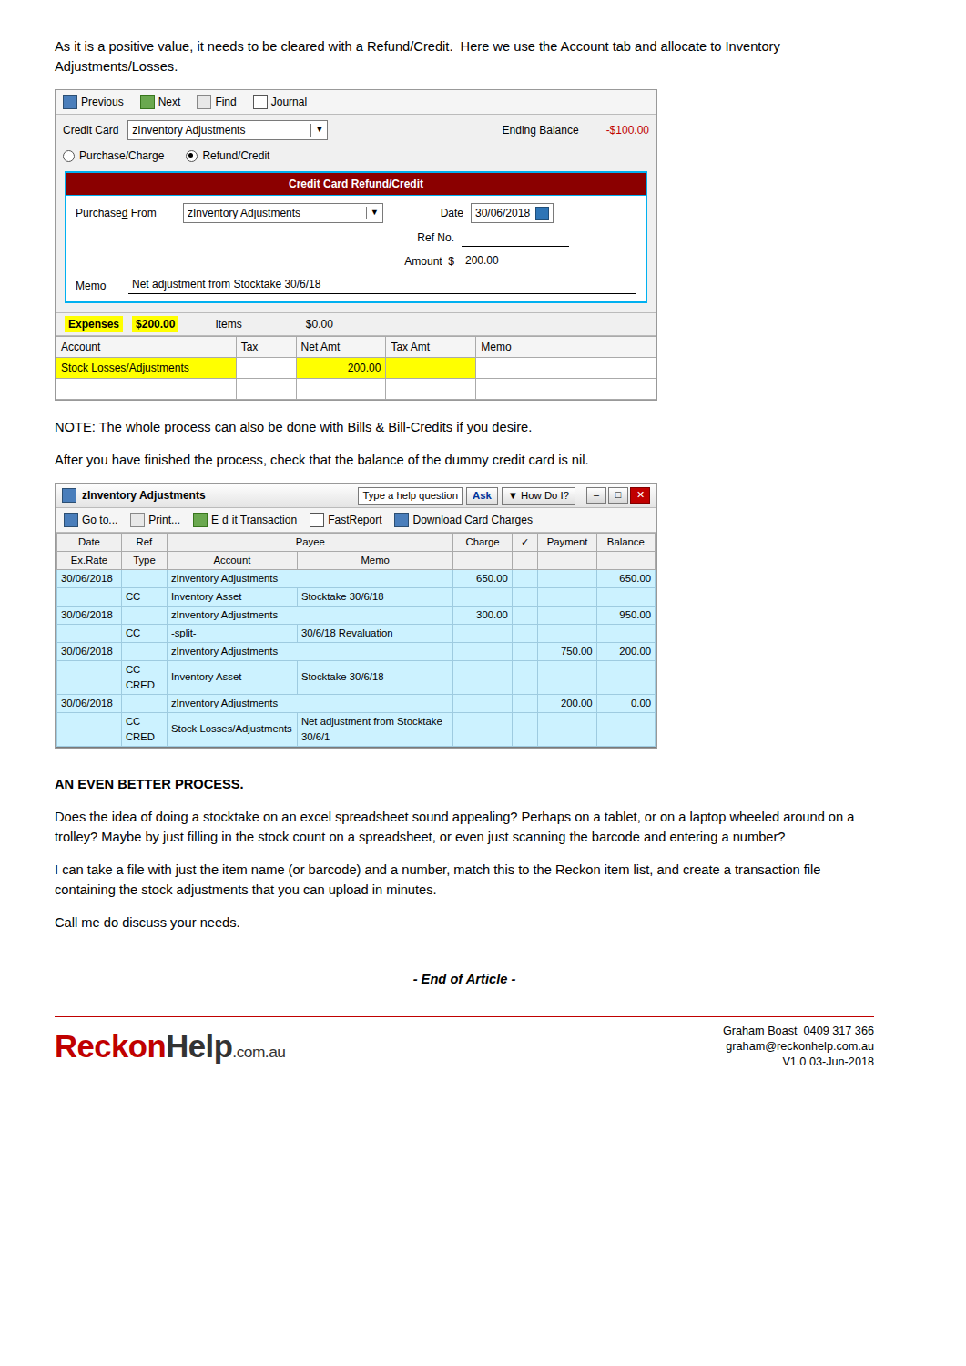As it is a positive value, it needs to be cleared with a Refund/Credit. Here we use the Account tab and allocate to Inventory Adjustments/Losses.
Previous Next Find Journal
Credit Card zInventory Adjustments ▼ Ending Balance -$100.00
Purchase/Charge Refund/Credit
Credit Card Refund/Credit
Purchased From zInventory Adjustments ▼ Date 30/06/2018
Ref No.
Amount $ 200.00
Memo Net adjustment from Stocktake 30/6/18
Expenses $200.00 Items $0.00
| Account | Tax | Net Amt | Tax Amt | Memo |
| --- | --- | --- | --- | --- |
| Stock Losses/Adjustments | | 200.00 | | |
NOTE: The whole process can also be done with Bills & Bill-Credits if you desire.
After you have finished the process, check that the balance of the dummy credit card is nil.
zInventory Adjustments Type a help question Ask ▼ How Do I? – □ ✕
Go to... Print... Edit Transaction FastReport Download Card Charges
| Date | Ref | Payee | Charge | ✓ | Payment | Balance |
| --- | --- | --- | --- | --- | --- | --- |
| Ex.Rate | Type | Account | Memo | | | | |
| 30/06/2018 | | zInventory Adjustments | 650.00 | | | 650.00 |
| | CC | Inventory Asset | Stocktake 30/6/18 | | | | |
| 30/06/2018 | | zInventory Adjustments | 300.00 | | | 950.00 |
| | CC | -split- | 30/6/18 Revaluation | | | | |
| 30/06/2018 | | zInventory Adjustments | | | 750.00 | 200.00 |
| | CC CRED | Inventory Asset | Stocktake 30/6/18 | | | | |
| 30/06/2018 | | zInventory Adjustments | | | 200.00 | 0.00 |
| | CC CRED | Stock Losses/Adjustments | Net adjustment from Stocktake 30/6/1 | | | | |
AN EVEN BETTER PROCESS.
Does the idea of doing a stocktake on an excel spreadsheet sound appealing? Perhaps on a tablet, or on a laptop wheeled around on a trolley? Maybe by just filling in the stock count on a spreadsheet, or even just scanning the barcode and entering a number?
I can take a file with just the item name (or barcode) and a number, match this to the Reckon item list, and create a transaction file containing the stock adjustments that you can upload in minutes.
Call me do discuss your needs.
- End of Article -
Reckon Help.com.au
Graham Boast 0409 317 366
graham@reckonhelp.com.au
V1.0 03-Jun-2018